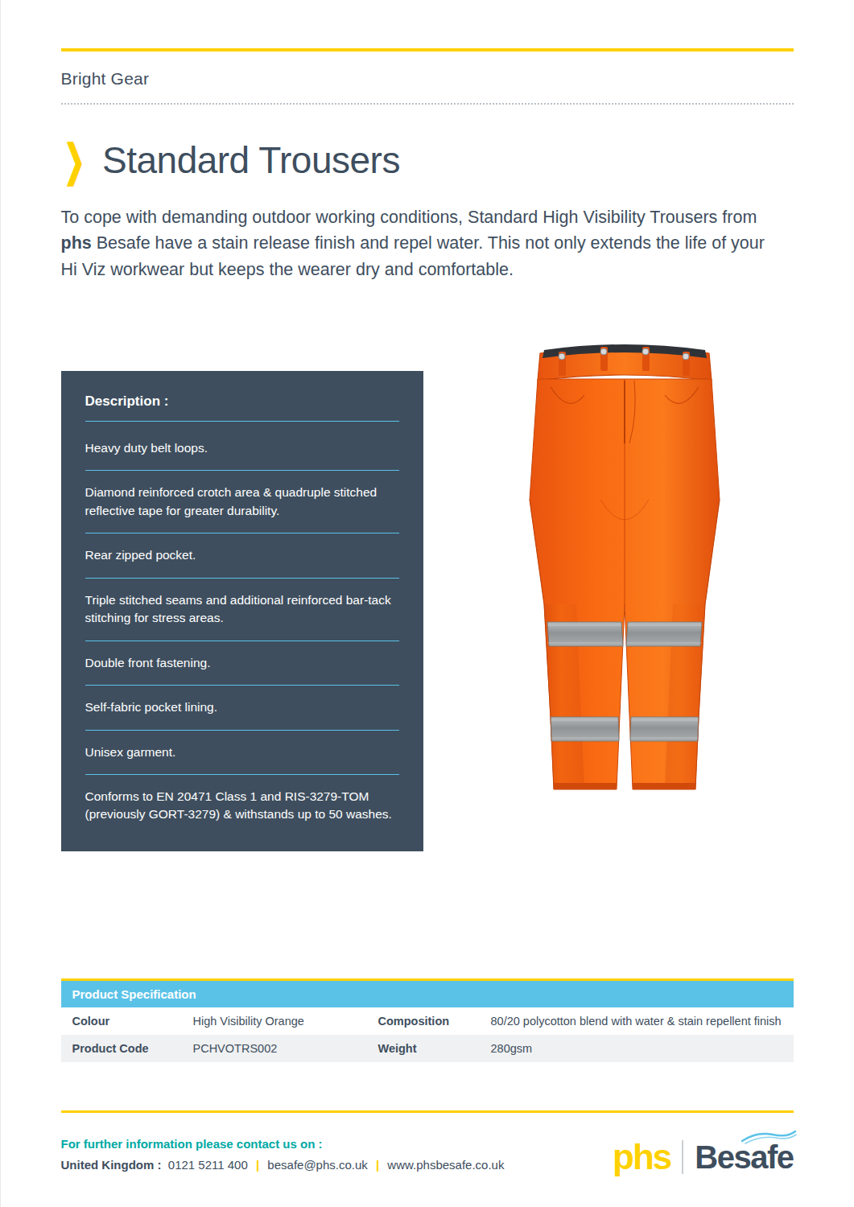Bright Gear
❯Standard Trousers
To cope with demanding outdoor working conditions, Standard High Visibility Trousers from phs Besafe have a stain release finish and repel water. This not only extends the life of your Hi Viz workwear but keeps the wearer dry and comfortable.
Description :
Heavy duty belt loops.
Diamond reinforced crotch area & quadruple stitched reflective tape for greater durability.
Rear zipped pocket.
Triple stitched seams and additional reinforced bar-tack stitching for stress areas.
Double front fastening.
Self-fabric pocket lining.
Unisex garment.
Conforms to EN 20471 Class 1 and RIS-3279-TOM (previously GORT-3279) & withstands up to 50 washes.
| Product Specification |
| --- |
| Colour | High Visibility Orange | Composition | 80/20 polycotton blend with water & stain repellent finish |
| Product Code | PCHVOTRS002 | Weight | 280gsm |
For further information please contact us on :
United Kingdom : 0121 5211 400 | besafe@phs.co.uk | www.phsbesafe.co.uk
phs
Besafe